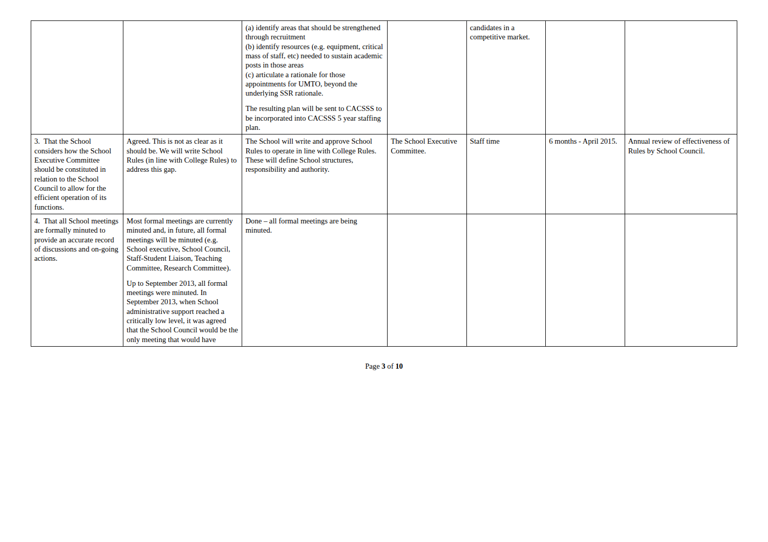| | | (a) identify areas that should be strengthened through recruitment (b) identify resources (e.g. equipment, critical mass of staff, etc) needed to sustain academic posts in those areas (c) articulate a rationale for those appointments for UMTO, beyond the underlying SSR rationale. The resulting plan will be sent to CACSSS to be incorporated into CACSSS 5 year staffing plan. | | candidates in a competitive market. | | |
| 3. That the School considers how the School Executive Committee should be constituted in relation to the School Council to allow for the efficient operation of its functions. | Agreed. This is not as clear as it should be. We will write School Rules (in line with College Rules) to address this gap. | The School will write and approve School Rules to operate in line with College Rules. These will define School structures, responsibility and authority. | The School Executive Committee. | Staff time | 6 months - April 2015. | Annual review of effectiveness of Rules by School Council. |
| 4. That all School meetings are formally minuted to provide an accurate record of discussions and on-going actions. | Most formal meetings are currently minuted and, in future, all formal meetings will be minuted (e.g. School executive, School Council, Staff-Student Liaison, Teaching Committee, Research Committee). Up to September 2013, all formal meetings were minuted. In September 2013, when School administrative support reached a critically low level, it was agreed that the School Council would be the only meeting that would have | Done – all formal meetings are being minuted. | | | | |
Page 3 of 10